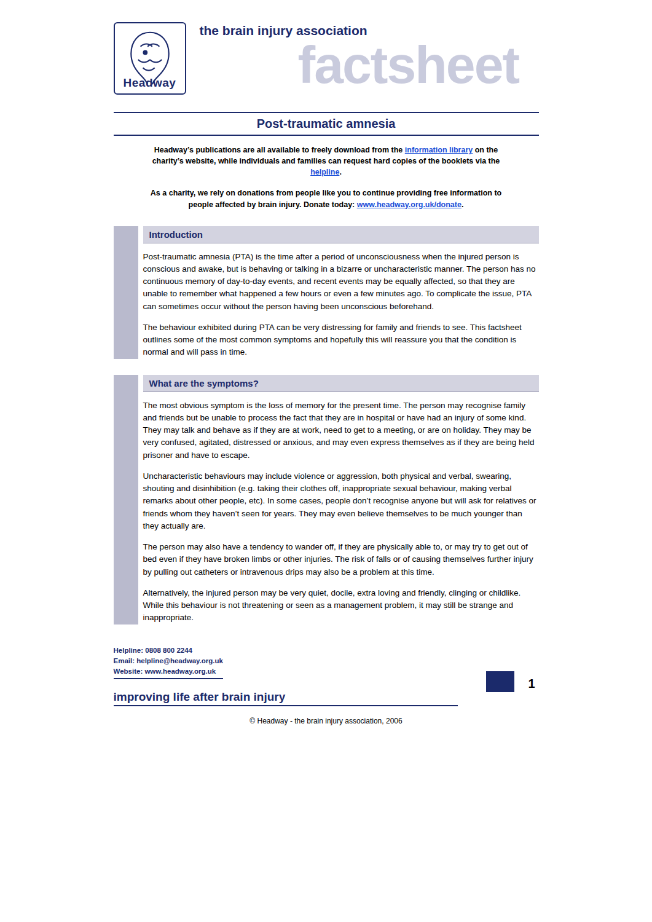Headway
the brain injury association
factsheet
Post-traumatic amnesia
Headway’s publications are all available to freely download from the information library on the charity’s website, while individuals and families can request hard copies of the booklets via the helpline.
As a charity, we rely on donations from people like you to continue providing free information to people affected by brain injury. Donate today: www.headway.org.uk/donate.
Introduction
Post-traumatic amnesia (PTA) is the time after a period of unconsciousness when the injured person is conscious and awake, but is behaving or talking in a bizarre or uncharacteristic manner. The person has no continuous memory of day-to-day events, and recent events may be equally affected, so that they are unable to remember what happened a few hours or even a few minutes ago. To complicate the issue, PTA can sometimes occur without the person having been unconscious beforehand.
The behaviour exhibited during PTA can be very distressing for family and friends to see. This factsheet outlines some of the most common symptoms and hopefully this will reassure you that the condition is normal and will pass in time.
What are the symptoms?
The most obvious symptom is the loss of memory for the present time. The person may recognise family and friends but be unable to process the fact that they are in hospital or have had an injury of some kind. They may talk and behave as if they are at work, need to get to a meeting, or are on holiday. They may be very confused, agitated, distressed or anxious, and may even express themselves as if they are being held prisoner and have to escape.
Uncharacteristic behaviours may include violence or aggression, both physical and verbal, swearing, shouting and disinhibition (e.g. taking their clothes off, inappropriate sexual behaviour, making verbal remarks about other people, etc). In some cases, people don’t recognise anyone but will ask for relatives or friends whom they haven’t seen for years. They may even believe themselves to be much younger than they actually are.
The person may also have a tendency to wander off, if they are physically able to, or may try to get out of bed even if they have broken limbs or other injuries. The risk of falls or of causing themselves further injury by pulling out catheters or intravenous drips may also be a problem at this time.
Alternatively, the injured person may be very quiet, docile, extra loving and friendly, clinging or childlike. While this behaviour is not threatening or seen as a management problem, it may still be strange and inappropriate.
Helpline: 0808 800 2244
Email: helpline@headway.org.uk
Website: www.headway.org.uk
improving life after brain injury
1
© Headway - the brain injury association, 2006